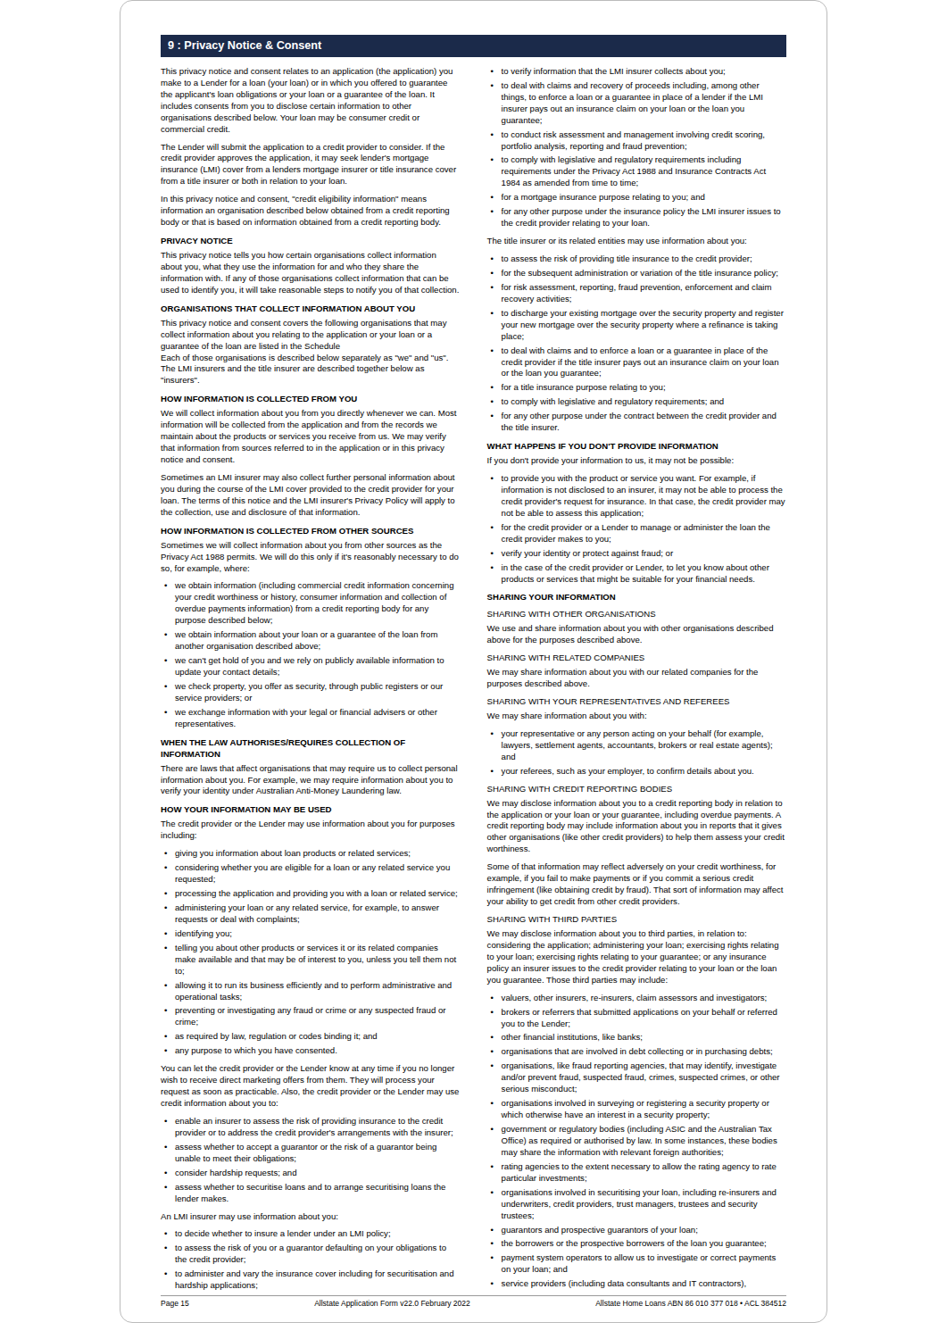9 : Privacy Notice & Consent
This privacy notice and consent relates to an application (the application) you make to a Lender for a loan (your loan) or in which you offered to guarantee the applicant's loan obligations or your loan or a guarantee of the loan. It includes consents from you to disclose certain information to other organisations described below. Your loan may be consumer credit or commercial credit.
The Lender will submit the application to a credit provider to consider. If the credit provider approves the application, it may seek lender's mortgage insurance (LMI) cover from a lenders mortgage insurer or title insurance cover from a title insurer or both in relation to your loan.
In this privacy notice and consent, "credit eligibility information" means information an organisation described below obtained from a credit reporting body or that is based on information obtained from a credit reporting body.
Privacy Notice
This privacy notice tells you how certain organisations collect information about you, what they use the information for and who they share the information with. If any of those organisations collect information that can be used to identify you, it will take reasonable steps to notify you of that collection.
Organisations that collect information about you
This privacy notice and consent covers the following organisations that may collect information about you relating to the application or your loan or a guarantee of the loan are listed in the Schedule
Each of those organisations is described below separately as "we" and "us".
The LMI insurers and the title insurer are described together below as "insurers".
How information is collected from you
We will collect information about you from you directly whenever we can. Most information will be collected from the application and from the records we maintain about the products or services you receive from us. We may verify that information from sources referred to in the application or in this privacy notice and consent.
Sometimes an LMI insurer may also collect further personal information about you during the course of the LMI cover provided to the credit provider for your loan. The terms of this notice and the LMI insurer's Privacy Policy will apply to the collection, use and disclosure of that information.
How information is collected from other sources
Sometimes we will collect information about you from other sources as the Privacy Act 1988 permits. We will do this only if it's reasonably necessary to do so, for example, where:
we obtain information (including commercial credit information concerning your credit worthiness or history, consumer information and collection of overdue payments information) from a credit reporting body for any purpose described below;
we obtain information about your loan or a guarantee of the loan from another organisation described above;
we can't get hold of you and we rely on publicly available information to update your contact details;
we check property, you offer as security, through public registers or our service providers; or
we exchange information with your legal or financial advisers or other representatives.
When the law authorises/requires collection of information
There are laws that affect organisations that may require us to collect personal information about you. For example, we may require information about you to verify your identity under Australian Anti-Money Laundering law.
How your information may be used
The credit provider or the Lender may use information about you for purposes including:
giving you information about loan products or related services;
considering whether you are eligible for a loan or any related service you requested;
processing the application and providing you with a loan or related service;
administering your loan or any related service, for example, to answer requests or deal with complaints;
identifying you;
telling you about other products or services it or its related companies make available and that may be of interest to you, unless you tell them not to;
allowing it to run its business efficiently and to perform administrative and operational tasks;
preventing or investigating any fraud or crime or any suspected fraud or crime;
as required by law, regulation or codes binding it; and
any purpose to which you have consented.
You can let the credit provider or the Lender know at any time if you no longer wish to receive direct marketing offers from them. They will process your request as soon as practicable. Also, the credit provider or the Lender may use credit information about you to:
enable an insurer to assess the risk of providing insurance to the credit provider or to address the credit provider's arrangements with the insurer;
assess whether to accept a guarantor or the risk of a guarantor being unable to meet their obligations;
consider hardship requests; and
assess whether to securitise loans and to arrange securitising loans the lender makes.
An LMI insurer may use information about you:
to decide whether to insure a lender under an LMI policy;
to assess the risk of you or a guarantor defaulting on your obligations to the credit provider;
to administer and vary the insurance cover including for securitisation and hardship applications;
to verify information that the LMI insurer collects about you;
to deal with claims and recovery of proceeds including, among other things, to enforce a loan or a guarantee in place of a lender if the LMI insurer pays out an insurance claim on your loan or the loan you guarantee;
to conduct risk assessment and management involving credit scoring, portfolio analysis, reporting and fraud prevention;
to comply with legislative and regulatory requirements including requirements under the Privacy Act 1988 and Insurance Contracts Act 1984 as amended from time to time;
for a mortgage insurance purpose relating to you; and
for any other purpose under the insurance policy the LMI insurer issues to the credit provider relating to your loan.
The title insurer or its related entities may use information about you:
to assess the risk of providing title insurance to the credit provider;
for the subsequent administration or variation of the title insurance policy;
for risk assessment, reporting, fraud prevention, enforcement and claim recovery activities;
to discharge your existing mortgage over the security property and register your new mortgage over the security property where a refinance is taking place;
to deal with claims and to enforce a loan or a guarantee in place of the credit provider if the title insurer pays out an insurance claim on your loan or the loan you guarantee;
for a title insurance purpose relating to you;
to comply with legislative and regulatory requirements; and
for any other purpose under the contract between the credit provider and the title insurer.
What happens if you don't provide information
If you don't provide your information to us, it may not be possible:
to provide you with the product or service you want. For example, if information is not disclosed to an insurer, it may not be able to process the credit provider's request for insurance. In that case, the credit provider may not be able to assess this application;
for the credit provider or a Lender to manage or administer the loan the credit provider makes to you;
verify your identity or protect against fraud; or
in the case of the credit provider or Lender, to let you know about other products or services that might be suitable for your financial needs.
Sharing your information
Sharing with other organisations
We use and share information about you with other organisations described above for the purposes described above.
Sharing with related companies
We may share information about you with our related companies for the purposes described above.
Sharing with your representatives and referees
We may share information about you with:
your representative or any person acting on your behalf (for example, lawyers, settlement agents, accountants, brokers or real estate agents); and
your referees, such as your employer, to confirm details about you.
Sharing with credit reporting bodies
We may disclose information about you to a credit reporting body in relation to the application or your loan or your guarantee, including overdue payments. A credit reporting body may include information about you in reports that it gives other organisations (like other credit providers) to help them assess your credit worthiness.
Some of that information may reflect adversely on your credit worthiness, for example, if you fail to make payments or if you commit a serious credit infringement (like obtaining credit by fraud). That sort of information may affect your ability to get credit from other credit providers.
Sharing with third parties
We may disclose information about you to third parties, in relation to: considering the application; administering your loan; exercising rights relating to your loan; exercising rights relating to your guarantee; or any insurance policy an insurer issues to the credit provider relating to your loan or the loan you guarantee. Those third parties may include:
valuers, other insurers, re-insurers, claim assessors and investigators;
brokers or referrers that submitted applications on your behalf or referred you to the Lender;
other financial institutions, like banks;
organisations that are involved in debt collecting or in purchasing debts;
organisations, like fraud reporting agencies, that may identify, investigate and/or prevent fraud, suspected fraud, crimes, suspected crimes, or other serious misconduct;
organisations involved in surveying or registering a security property or which otherwise have an interest in a security property;
government or regulatory bodies (including ASIC and the Australian Tax Office) as required or authorised by law. In some instances, these bodies may share the information with relevant foreign authorities;
rating agencies to the extent necessary to allow the rating agency to rate particular investments;
organisations involved in securitising your loan, including re-insurers and underwriters, credit providers, trust managers, trustees and security trustees;
guarantors and prospective guarantors of your loan;
the borrowers or the prospective borrowers of the loan you guarantee;
payment system operators to allow us to investigate or correct payments on your loan; and
service providers (including data consultants and IT contractors),
Page 15 Allstate Application Form v22.0 February 2022 Allstate Home Loans ABN 86 010 377 018 • ACL 384512